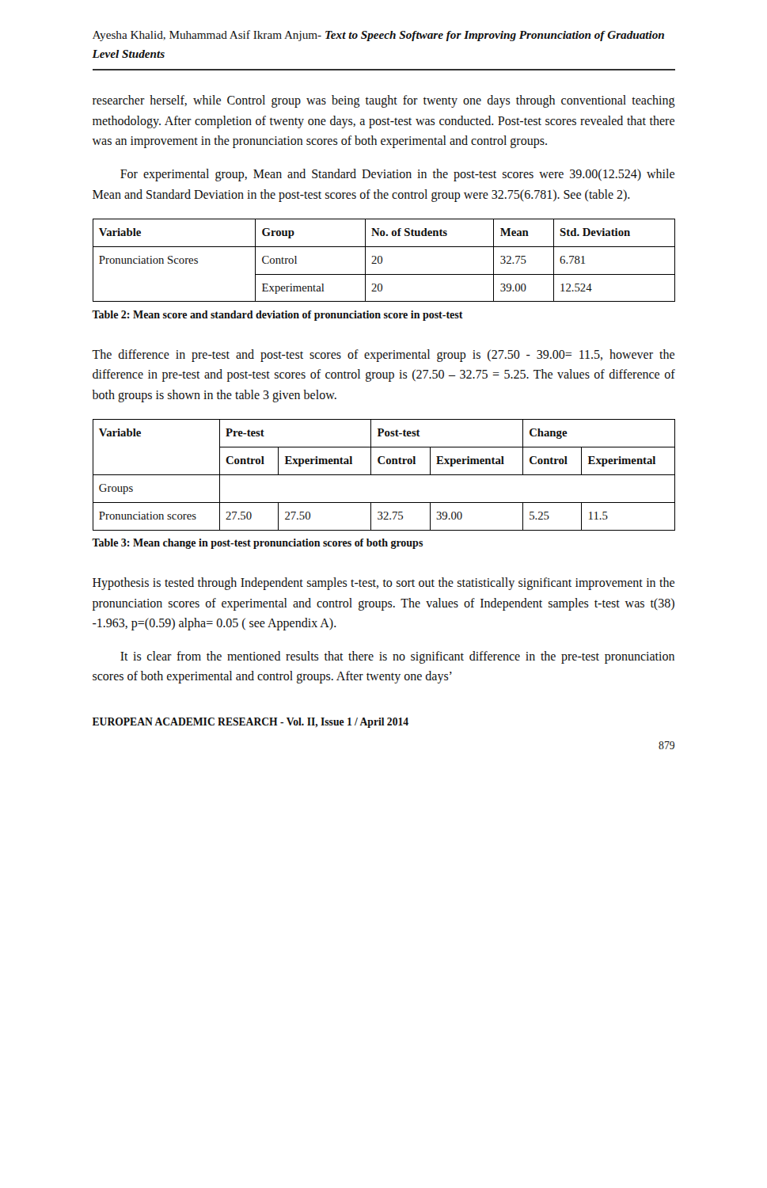Ayesha Khalid, Muhammad Asif Ikram Anjum- Text to Speech Software for Improving Pronunciation of Graduation Level Students
researcher herself, while Control group was being taught for twenty one days through conventional teaching methodology. After completion of twenty one days, a post-test was conducted. Post-test scores revealed that there was an improvement in the pronunciation scores of both experimental and control groups.
For experimental group, Mean and Standard Deviation in the post-test scores were 39.00(12.524) while Mean and Standard Deviation in the post-test scores of the control group were 32.75(6.781). See (table 2).
Table 2: Mean score and standard deviation of pronunciation score in post-test
| Variable | Group | No. of Students | Mean | Std. Deviation |
| --- | --- | --- | --- | --- |
| Pronunciation Scores | Control | 20 | 32.75 | 6.781 |
| Experimental | 20 | 39.00 | 12.524 |
The difference in pre-test and post-test scores of experimental group is (27.50 - 39.00= 11.5, however the difference in pre-test and post-test scores of control group is (27.50 – 32.75 = 5.25. The values of difference of both groups is shown in the table 3 given below.
Table 3: Mean change in post-test pronunciation scores of both groups
| Variable | Pre-test | Post-test | Change |
| --- | --- | --- | --- |
| Control | Experimental | Control | Experimental | Control | Experimental |
| Groups | |
| Pronunciation scores | 27.50 | 27.50 | 32.75 | 39.00 | 5.25 | 11.5 |
Hypothesis is tested through Independent samples t-test, to sort out the statistically significant improvement in the pronunciation scores of experimental and control groups. The values of Independent samples t-test was t(38) -1.963, p=(0.59) alpha= 0.05 ( see Appendix A).
It is clear from the mentioned results that there is no significant difference in the pre-test pronunciation scores of both experimental and control groups. After twenty one days’
EUROPEAN ACADEMIC RESEARCH - Vol. II, Issue 1 / April 2014
879